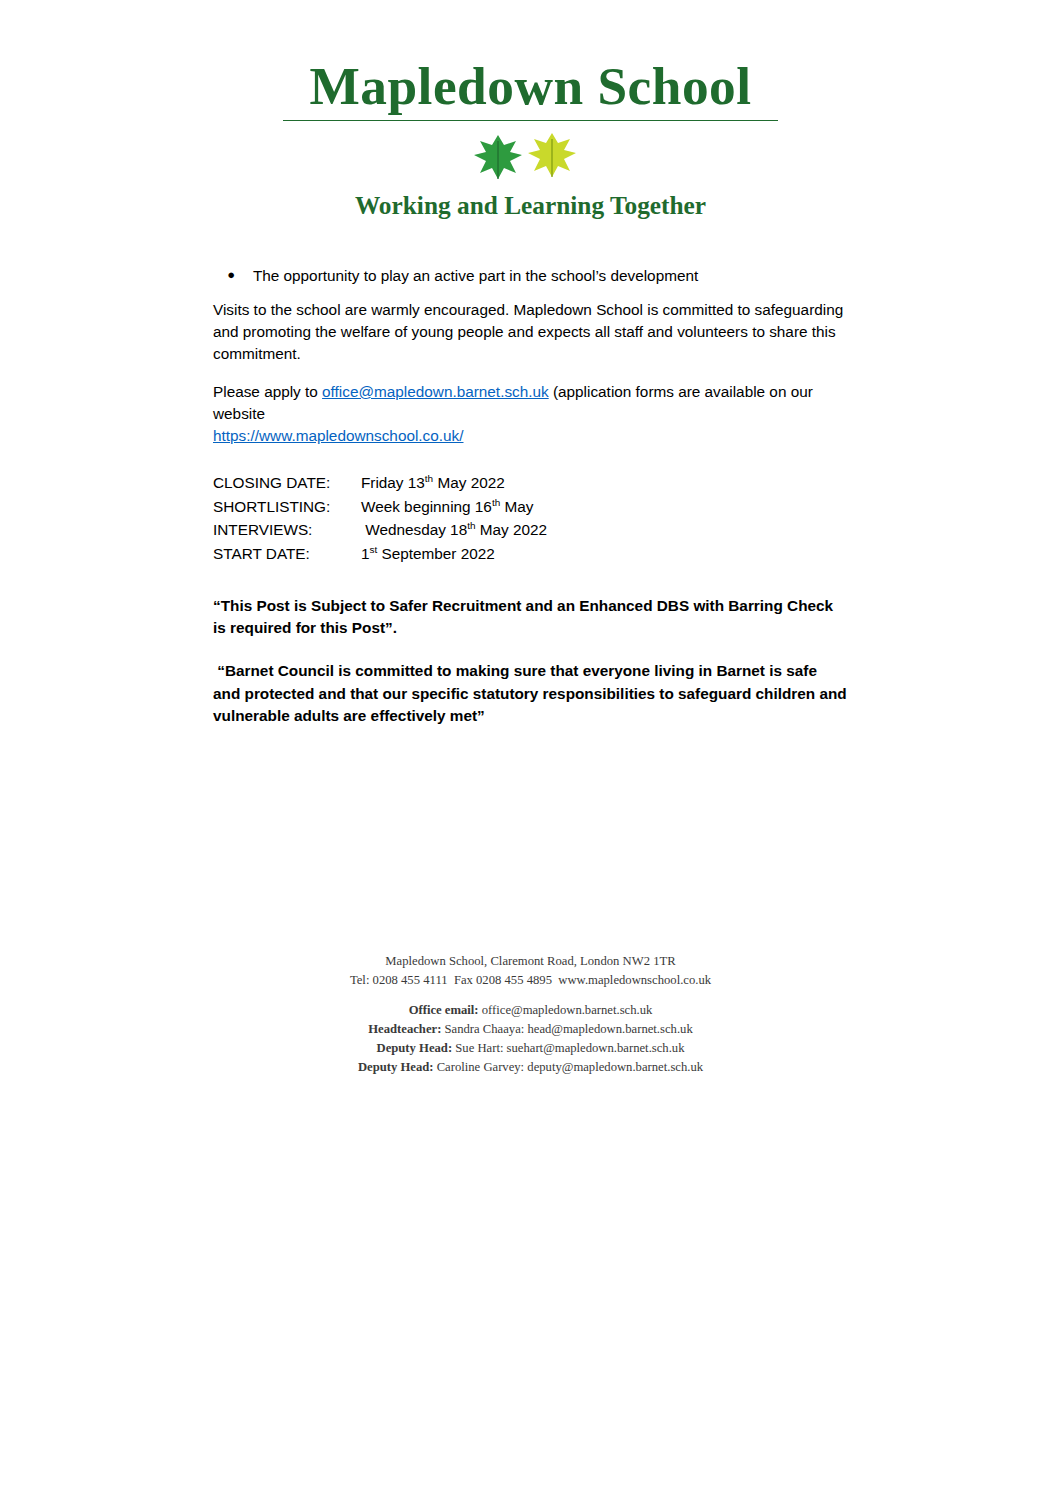Mapledown School
Working and Learning Together
The opportunity to play an active part in the school’s development
Visits to the school are warmly encouraged. Mapledown School is committed to safeguarding and promoting the welfare of young people and expects all staff and volunteers to share this commitment.
Please apply to office@mapledown.barnet.sch.uk (application forms are available on our website
https://www.mapledownschool.co.uk/
| CLOSING DATE: | Friday 13 th May 2022 |
| SHORTLISTING: | Week beginning 16 th May |
| INTERVIEWS: | Wednesday 18 th May 2022 |
| START DATE: | 1 st September 2022 |
“This Post is Subject to Safer Recruitment and an Enhanced DBS with Barring Check is required for this Post”.
“Barnet Council is committed to making sure that everyone living in Barnet is safe and protected and that our specific statutory responsibilities to safeguard children and vulnerable adults are effectively met”
Mapledown School, Claremont Road, London NW2 1TR
Tel: 0208 455 4111 Fax 0208 455 4895 www.mapledownschool.co.uk
Office email: office@mapledown.barnet.sch.uk
Headteacher: Sandra Chaaya: head@mapledown.barnet.sch.uk
Deputy Head: Sue Hart: suehart@mapledown.barnet.sch.uk
Deputy Head: Caroline Garvey: deputy@mapledown.barnet.sch.uk